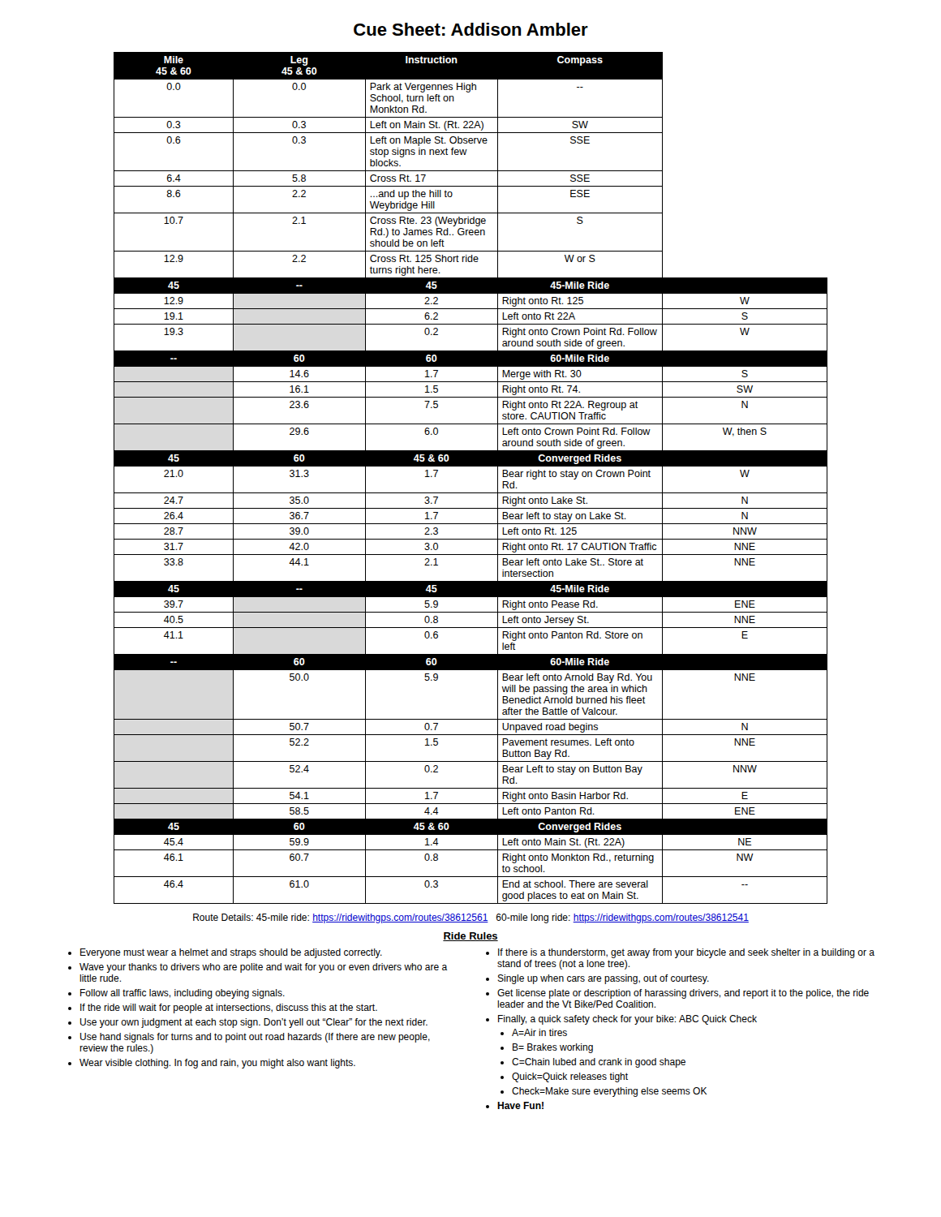Cue Sheet: Addison Ambler
| Mile 45 & 60 | Leg 45 & 60 | Instruction | Compass |
| --- | --- | --- | --- |
| 0.0 | 0.0 | Park at Vergennes High School, turn left on Monkton Rd. | -- |
| 0.3 | 0.3 | Left on Main St. (Rt. 22A) | SW |
| 0.6 | 0.3 | Left on Maple St. Observe stop signs in next few blocks. | SSE |
| 6.4 | 5.8 | Cross Rt. 17 | SSE |
| 8.6 | 2.2 | ...and up the hill to Weybridge Hill | ESE |
| 10.7 | 2.1 | Cross Rte. 23 (Weybridge Rd.) to James Rd.. Green should be on left | S |
| 12.9 | 2.2 | Cross Rt. 125 Short ride turns right here. | W or S |
| 45 | -- | 45 | 45-Mile Ride | |
| 12.9 | | 2.2 | Right onto Rt. 125 | W |
| 19.1 | | 6.2 | Left onto Rt 22A | S |
| 19.3 | | 0.2 | Right onto Crown Point Rd. Follow around south side of green. | W |
| -- | 60 | 60 | 60-Mile Ride | |
| | 14.6 | 1.7 | Merge with Rt. 30 | S |
| | 16.1 | 1.5 | Right onto Rt. 74. | SW |
| | 23.6 | 7.5 | Right onto Rt 22A. Regroup at store. CAUTION Traffic | N |
| | 29.6 | 6.0 | Left onto Crown Point Rd. Follow around south side of green. | W, then S |
| 45 | 60 | 45 & 60 | Converged Rides | |
| 21.0 | 31.3 | 1.7 | Bear right to stay on Crown Point Rd. | W |
| 24.7 | 35.0 | 3.7 | Right onto Lake St. | N |
| 26.4 | 36.7 | 1.7 | Bear left to stay on Lake St. | N |
| 28.7 | 39.0 | 2.3 | Left onto Rt. 125 | NNW |
| 31.7 | 42.0 | 3.0 | Right onto Rt. 17 CAUTION Traffic | NNE |
| 33.8 | 44.1 | 2.1 | Bear left onto Lake St.. Store at intersection | NNE |
| 45 | -- | 45 | 45-Mile Ride | |
| 39.7 | | 5.9 | Right onto Pease Rd. | ENE |
| 40.5 | | 0.8 | Left onto Jersey St. | NNE |
| 41.1 | | 0.6 | Right onto Panton Rd. Store on left | E |
| -- | 60 | 60 | 60-Mile Ride | |
| | 50.0 | 5.9 | Bear left onto Arnold Bay Rd. You will be passing the area in which Benedict Arnold burned his fleet after the Battle of Valcour. | NNE |
| | 50.7 | 0.7 | Unpaved road begins | N |
| | 52.2 | 1.5 | Pavement resumes. Left onto Button Bay Rd. | NNE |
| | 52.4 | 0.2 | Bear Left to stay on Button Bay Rd. | NNW |
| | 54.1 | 1.7 | Right onto Basin Harbor Rd. | E |
| | 58.5 | 4.4 | Left onto Panton Rd. | ENE |
| 45 | 60 | 45 & 60 | Converged Rides | |
| 45.4 | 59.9 | 1.4 | Left onto Main St. (Rt. 22A) | NE |
| 46.1 | 60.7 | 0.8 | Right onto Monkton Rd., returning to school. | NW |
| 46.4 | 61.0 | 0.3 | End at school. There are several good places to eat on Main St. | -- |
Route Details: 45-mile ride: https://ridewithgps.com/routes/38612561 60-mile long ride: https://ridewithgps.com/routes/38612541
Ride Rules
Everyone must wear a helmet and straps should be adjusted correctly.
Wave your thanks to drivers who are polite and wait for you or even drivers who are a little rude.
Follow all traffic laws, including obeying signals.
If the ride will wait for people at intersections, discuss this at the start.
Use your own judgment at each stop sign. Don’t yell out “Clear” for the next rider.
Use hand signals for turns and to point out road hazards (If there are new people, review the rules.)
Wear visible clothing. In fog and rain, you might also want lights.
If there is a thunderstorm, get away from your bicycle and seek shelter in a building or a stand of trees (not a lone tree).
Single up when cars are passing, out of courtesy.
Get license plate or description of harassing drivers, and report it to the police, the ride leader and the Vt Bike/Ped Coalition.
Finally, a quick safety check for your bike: ABC Quick Check
A=Air in tires
B= Brakes working
C=Chain lubed and crank in good shape
Quick=Quick releases tight
Check=Make sure everything else seems OK
Have Fun!